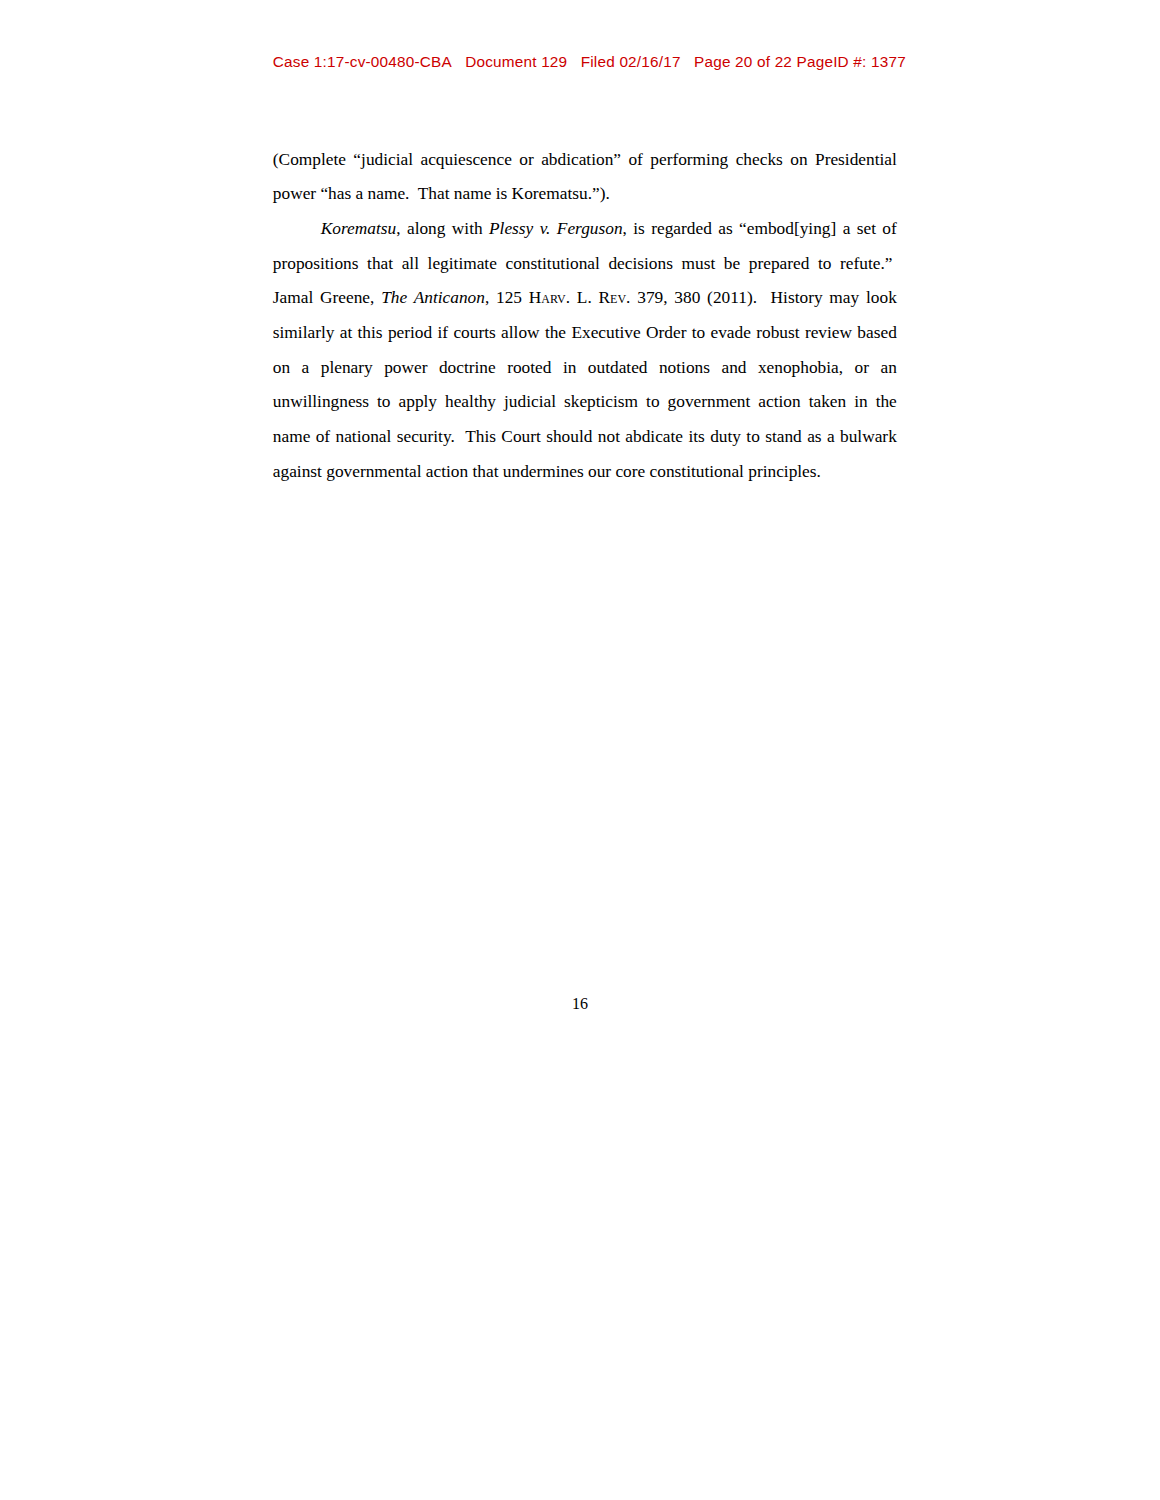Case 1:17-cv-00480-CBA Document 129 Filed 02/16/17 Page 20 of 22 PageID #: 1377
(Complete “judicial acquiescence or abdication” of performing checks on Presidential power “has a name. That name is Korematsu.”).
Korematsu, along with Plessy v. Ferguson, is regarded as “embod[ying] a set of propositions that all legitimate constitutional decisions must be prepared to refute.” Jamal Greene, The Anticanon, 125 Harv. L. Rev. 379, 380 (2011). History may look similarly at this period if courts allow the Executive Order to evade robust review based on a plenary power doctrine rooted in outdated notions and xenophobia, or an unwillingness to apply healthy judicial skepticism to government action taken in the name of national security. This Court should not abdicate its duty to stand as a bulwark against governmental action that undermines our core constitutional principles.
16